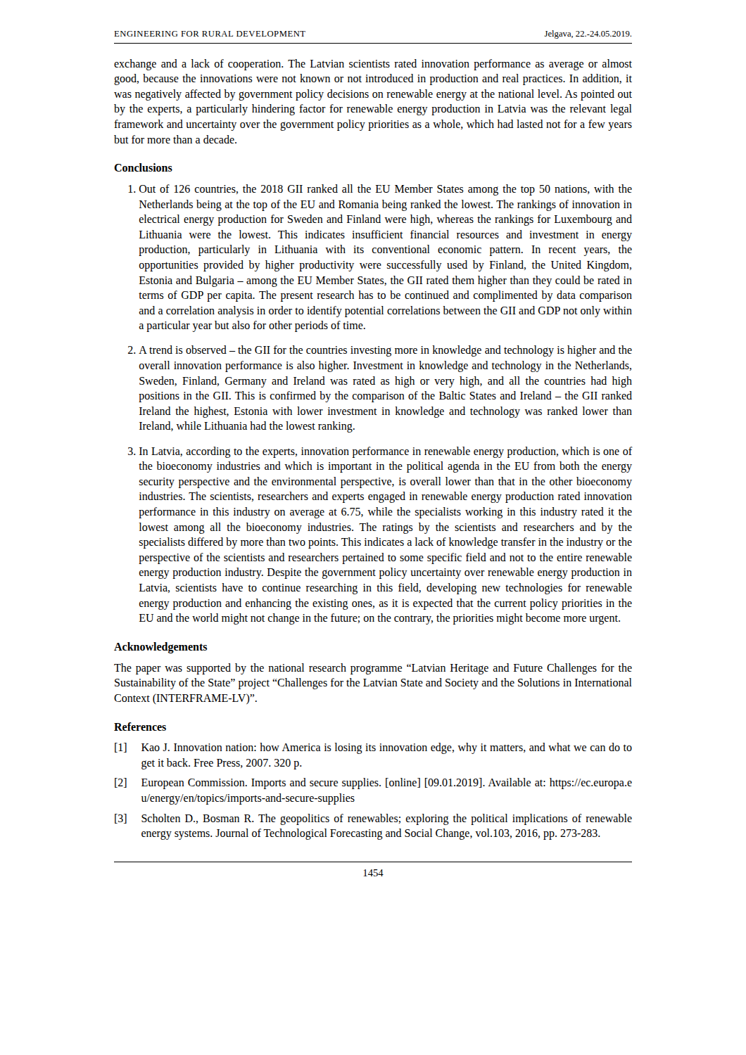ENGINEERING FOR RURAL DEVELOPMENT Jelgava, 22.-24.05.2019.
exchange and a lack of cooperation. The Latvian scientists rated innovation performance as average or almost good, because the innovations were not known or not introduced in production and real practices. In addition, it was negatively affected by government policy decisions on renewable energy at the national level. As pointed out by the experts, a particularly hindering factor for renewable energy production in Latvia was the relevant legal framework and uncertainty over the government policy priorities as a whole, which had lasted not for a few years but for more than a decade.
Conclusions
Out of 126 countries, the 2018 GII ranked all the EU Member States among the top 50 nations, with the Netherlands being at the top of the EU and Romania being ranked the lowest. The rankings of innovation in electrical energy production for Sweden and Finland were high, whereas the rankings for Luxembourg and Lithuania were the lowest. This indicates insufficient financial resources and investment in energy production, particularly in Lithuania with its conventional economic pattern. In recent years, the opportunities provided by higher productivity were successfully used by Finland, the United Kingdom, Estonia and Bulgaria – among the EU Member States, the GII rated them higher than they could be rated in terms of GDP per capita. The present research has to be continued and complimented by data comparison and a correlation analysis in order to identify potential correlations between the GII and GDP not only within a particular year but also for other periods of time.
A trend is observed – the GII for the countries investing more in knowledge and technology is higher and the overall innovation performance is also higher. Investment in knowledge and technology in the Netherlands, Sweden, Finland, Germany and Ireland was rated as high or very high, and all the countries had high positions in the GII. This is confirmed by the comparison of the Baltic States and Ireland – the GII ranked Ireland the highest, Estonia with lower investment in knowledge and technology was ranked lower than Ireland, while Lithuania had the lowest ranking.
In Latvia, according to the experts, innovation performance in renewable energy production, which is one of the bioeconomy industries and which is important in the political agenda in the EU from both the energy security perspective and the environmental perspective, is overall lower than that in the other bioeconomy industries. The scientists, researchers and experts engaged in renewable energy production rated innovation performance in this industry on average at 6.75, while the specialists working in this industry rated it the lowest among all the bioeconomy industries. The ratings by the scientists and researchers and by the specialists differed by more than two points. This indicates a lack of knowledge transfer in the industry or the perspective of the scientists and researchers pertained to some specific field and not to the entire renewable energy production industry. Despite the government policy uncertainty over renewable energy production in Latvia, scientists have to continue researching in this field, developing new technologies for renewable energy production and enhancing the existing ones, as it is expected that the current policy priorities in the EU and the world might not change in the future; on the contrary, the priorities might become more urgent.
Acknowledgements
The paper was supported by the national research programme “Latvian Heritage and Future Challenges for the Sustainability of the State” project “Challenges for the Latvian State and Society and the Solutions in International Context (INTERFRAME-LV)”.
References
Kao J. Innovation nation: how America is losing its innovation edge, why it matters, and what we can do to get it back. Free Press, 2007. 320 p.
European Commission. Imports and secure supplies. [online] [09.01.2019]. Available at: https://ec.europa.eu/energy/en/topics/imports-and-secure-supplies
Scholten D., Bosman R. The geopolitics of renewables; exploring the political implications of renewable energy systems. Journal of Technological Forecasting and Social Change, vol.103, 2016, pp. 273-283.
1454